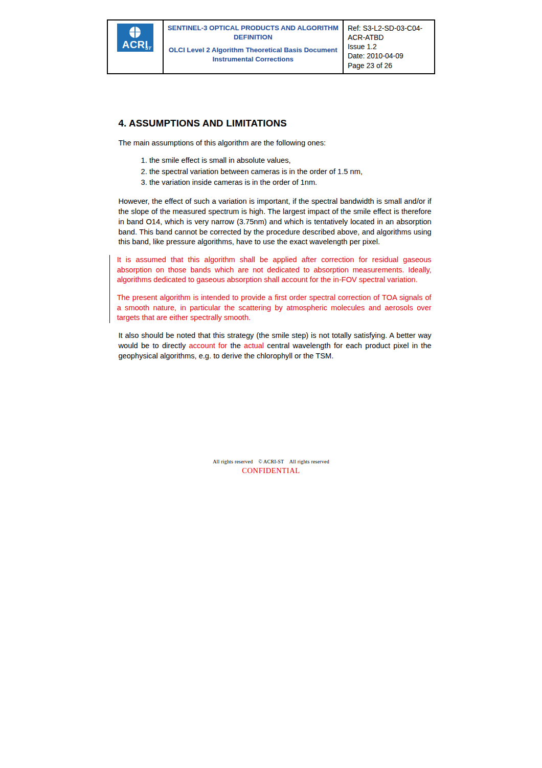| ACRI ST | SENTINEL-3 OPTICAL PRODUCTS AND ALGORITHM DEFINITION OLCI Level 2 Algorithm Theoretical Basis Document Instrumental Corrections | Ref: S3-L2-SD-03-C04-ACR-ATBD Issue 1.2 Date: 2010-04-09 Page 23 of 26 |
4. ASSUMPTIONS AND LIMITATIONS
The main assumptions of this algorithm are the following ones:
the smile effect is small in absolute values,
the spectral variation between cameras is in the order of 1.5 nm,
the variation inside cameras is in the order of 1nm.
However, the effect of such a variation is important, if the spectral bandwidth is small and/or if the slope of the measured spectrum is high. The largest impact of the smile effect is therefore in band O14, which is very narrow (3.75nm) and which is tentatively located in an absorption band. This band cannot be corrected by the procedure described above, and algorithms using this band, like pressure algorithms, have to use the exact wavelength per pixel.
It is assumed that this algorithm shall be applied after correction for residual gaseous absorption on those bands which are not dedicated to absorption measurements. Ideally, algorithms dedicated to gaseous absorption shall account for the in-FOV spectral variation.
The present algorithm is intended to provide a first order spectral correction of TOA signals of a smooth nature, in particular the scattering by atmospheric molecules and aerosols over targets that are either spectrally smooth.
It also should be noted that this strategy (the smile step) is not totally satisfying. A better way would be to directly account for the actual central wavelength for each product pixel in the geophysical algorithms, e.g. to derive the chlorophyll or the TSM.
All rights reserved © ACRI-ST All rights reserved
CONFIDENTIAL